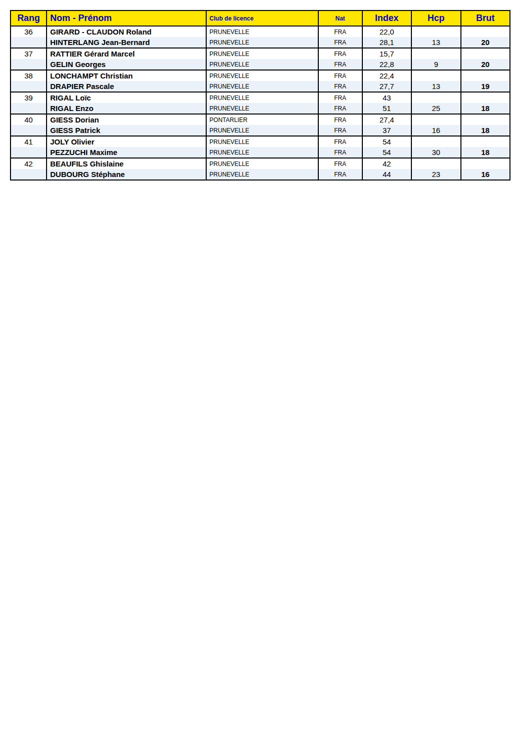| Rang | Nom - Prénom | Club de licence | Nat | Index | Hcp | Brut |
| --- | --- | --- | --- | --- | --- | --- |
| 36 | GIRARD - CLAUDON Roland | PRUNEVELLE | FRA | 22,0 | | |
| | HINTERLANG Jean-Bernard | PRUNEVELLE | FRA | 28,1 | 13 | 20 |
| 37 | RATTIER Gérard Marcel | PRUNEVELLE | FRA | 15,7 | | |
| | GELIN Georges | PRUNEVELLE | FRA | 22,8 | 9 | 20 |
| 38 | LONCHAMPT Christian | PRUNEVELLE | FRA | 22,4 | | |
| | DRAPIER Pascale | PRUNEVELLE | FRA | 27,7 | 13 | 19 |
| 39 | RIGAL Loïc | PRUNEVELLE | FRA | 43 | | |
| | RIGAL Enzo | PRUNEVELLE | FRA | 51 | 25 | 18 |
| 40 | GIESS Dorian | PONTARLIER | FRA | 27,4 | | |
| | GIESS Patrick | PRUNEVELLE | FRA | 37 | 16 | 18 |
| 41 | JOLY Olivier | PRUNEVELLE | FRA | 54 | | |
| | PEZZUCHI Maxime | PRUNEVELLE | FRA | 54 | 30 | 18 |
| 42 | BEAUFILS Ghislaine | PRUNEVELLE | FRA | 42 | | |
| | DUBOURG Stéphane | PRUNEVELLE | FRA | 44 | 23 | 16 |